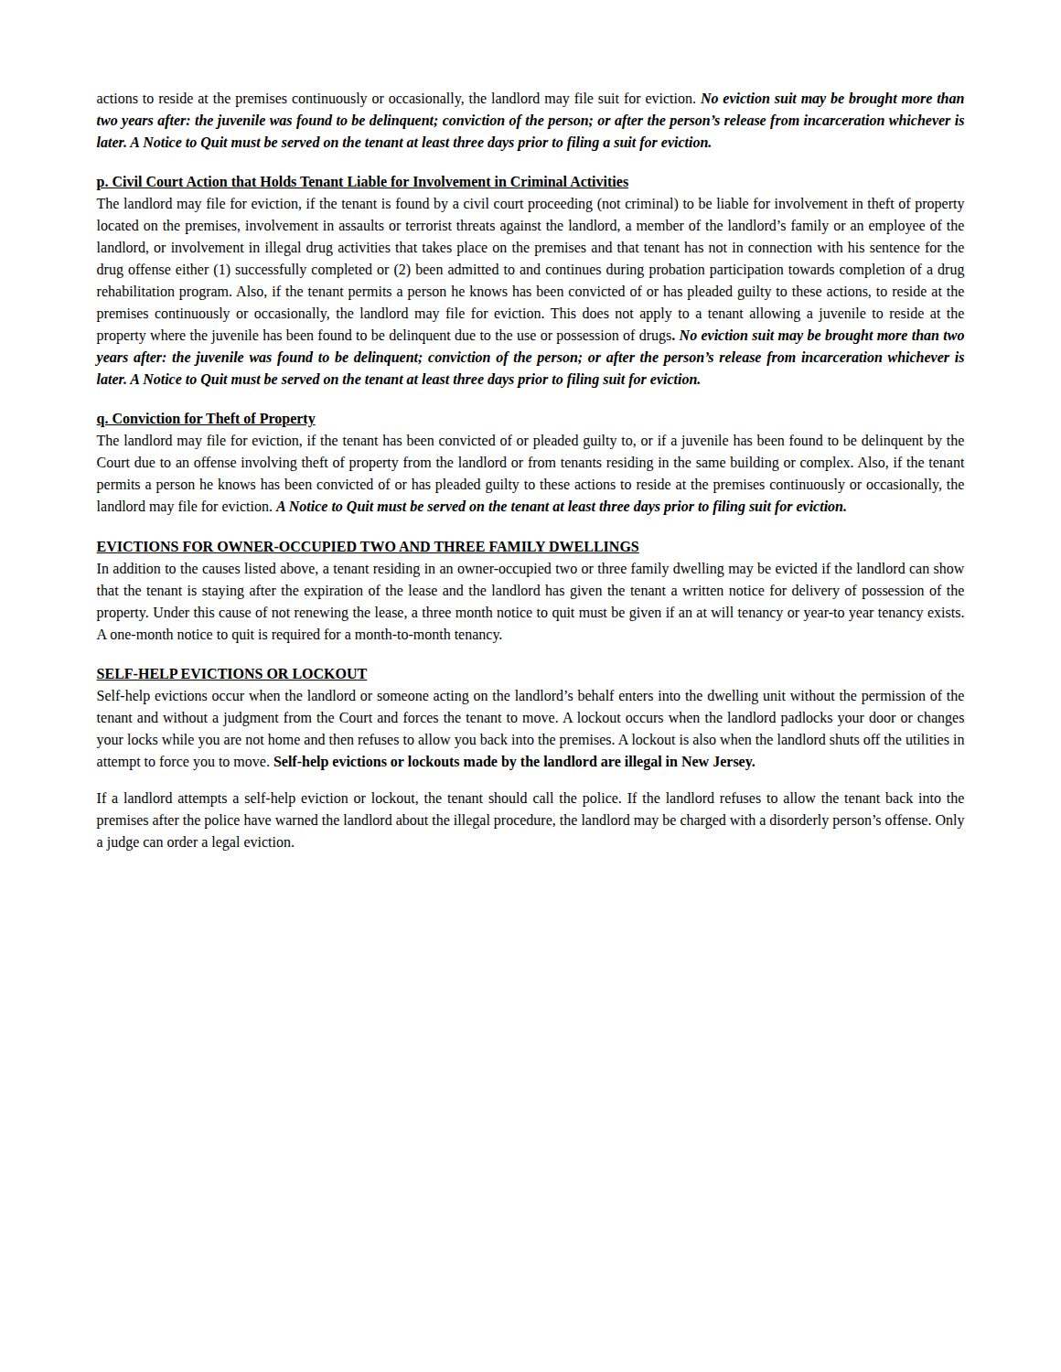actions to reside at the premises continuously or occasionally, the landlord may file suit for eviction. No eviction suit may be brought more than two years after: the juvenile was found to be delinquent; conviction of the person; or after the person’s release from incarceration whichever is later. A Notice to Quit must be served on the tenant at least three days prior to filing a suit for eviction.
p. Civil Court Action that Holds Tenant Liable for Involvement in Criminal Activities
The landlord may file for eviction, if the tenant is found by a civil court proceeding (not criminal) to be liable for involvement in theft of property located on the premises, involvement in assaults or terrorist threats against the landlord, a member of the landlord’s family or an employee of the landlord, or involvement in illegal drug activities that takes place on the premises and that tenant has not in connection with his sentence for the drug offense either (1) successfully completed or (2) been admitted to and continues during probation participation towards completion of a drug rehabilitation program. Also, if the tenant permits a person he knows has been convicted of or has pleaded guilty to these actions, to reside at the premises continuously or occasionally, the landlord may file for eviction. This does not apply to a tenant allowing a juvenile to reside at the property where the juvenile has been found to be delinquent due to the use or possession of drugs. No eviction suit may be brought more than two years after: the juvenile was found to be delinquent; conviction of the person; or after the person’s release from incarceration whichever is later. A Notice to Quit must be served on the tenant at least three days prior to filing suit for eviction.
q. Conviction for Theft of Property
The landlord may file for eviction, if the tenant has been convicted of or pleaded guilty to, or if a juvenile has been found to be delinquent by the Court due to an offense involving theft of property from the landlord or from tenants residing in the same building or complex. Also, if the tenant permits a person he knows has been convicted of or has pleaded guilty to these actions to reside at the premises continuously or occasionally, the landlord may file for eviction. A Notice to Quit must be served on the tenant at least three days prior to filing suit for eviction.
EVICTIONS FOR OWNER-OCCUPIED TWO AND THREE FAMILY DWELLINGS
In addition to the causes listed above, a tenant residing in an owner-occupied two or three family dwelling may be evicted if the landlord can show that the tenant is staying after the expiration of the lease and the landlord has given the tenant a written notice for delivery of possession of the property. Under this cause of not renewing the lease, a three month notice to quit must be given if an at will tenancy or year-to year tenancy exists. A one-month notice to quit is required for a month-to-month tenancy.
SELF-HELP EVICTIONS OR LOCKOUT
Self-help evictions occur when the landlord or someone acting on the landlord’s behalf enters into the dwelling unit without the permission of the tenant and without a judgment from the Court and forces the tenant to move. A lockout occurs when the landlord padlocks your door or changes your locks while you are not home and then refuses to allow you back into the premises. A lockout is also when the landlord shuts off the utilities in attempt to force you to move. Self-help evictions or lockouts made by the landlord are illegal in New Jersey.
If a landlord attempts a self-help eviction or lockout, the tenant should call the police. If the landlord refuses to allow the tenant back into the premises after the police have warned the landlord about the illegal procedure, the landlord may be charged with a disorderly person’s offense. Only a judge can order a legal eviction.